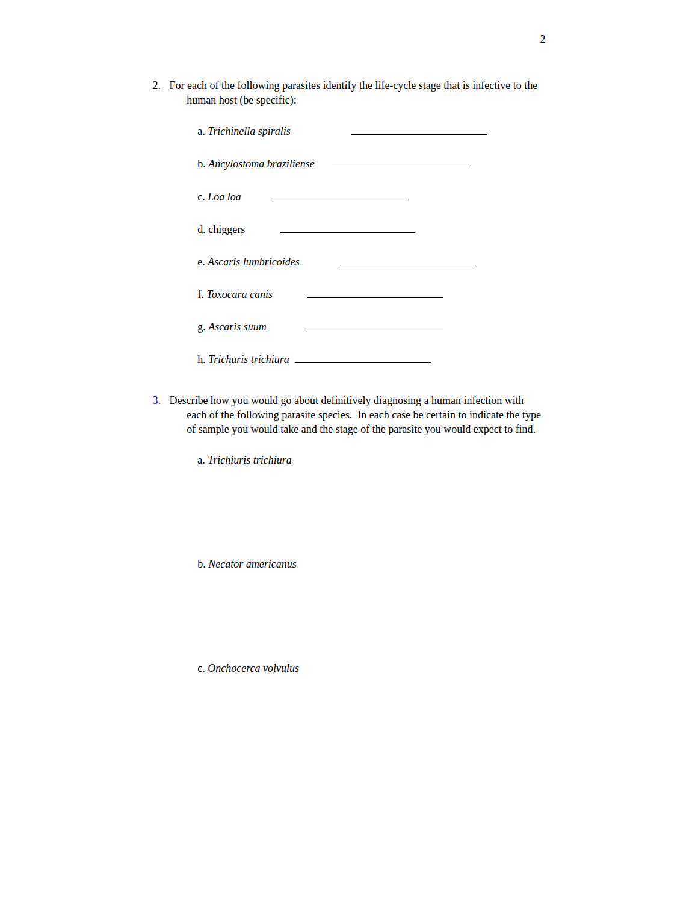2
2. For each of the following parasites identify the life-cycle stage that is infective to the human host (be specific):
a. Trichinella spiralis
b. Ancylostoma braziliense
c. Loa loa
d. chiggers
e. Ascaris lumbricoides
f. Toxocara canis
g. Ascaris suum
h. Trichuris trichiura
3. Describe how you would go about definitively diagnosing a human infection with each of the following parasite species. In each case be certain to indicate the type of sample you would take and the stage of the parasite you would expect to find.
a. Trichiuris trichiura
b. Necator americanus
c. Onchocerca volvulus